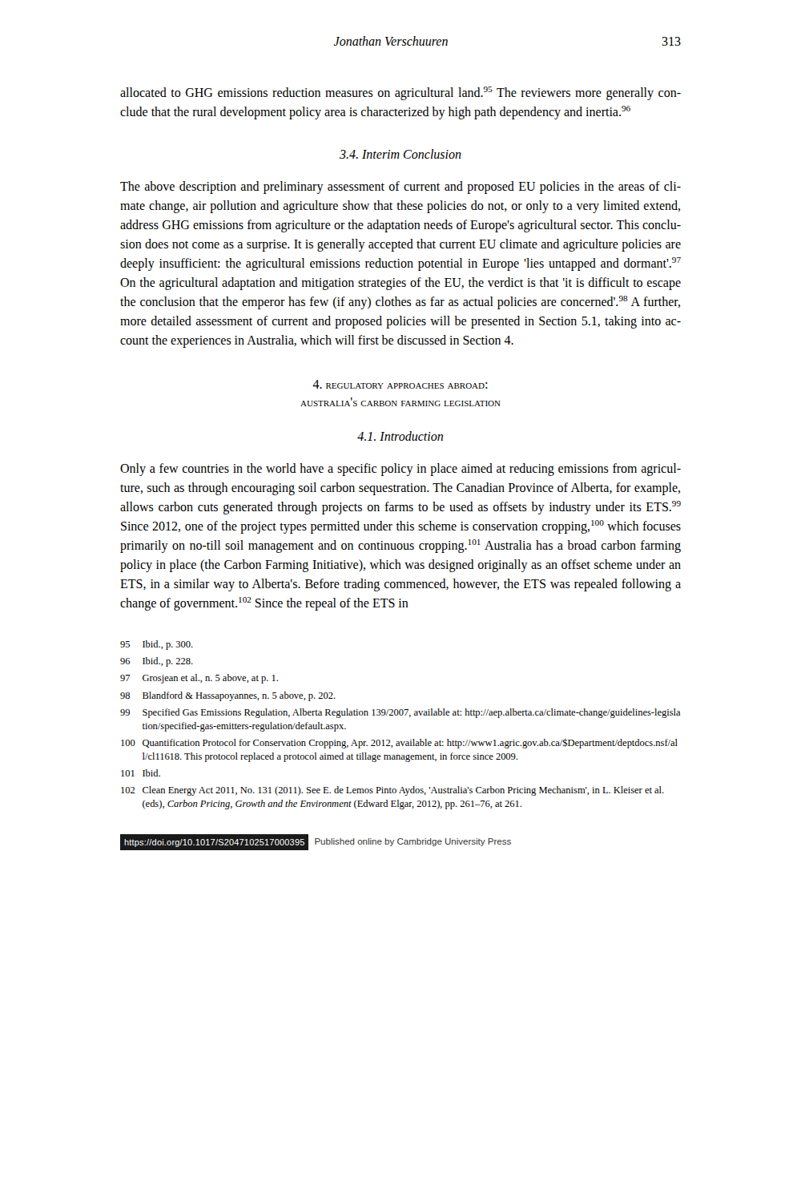Jonathan Verschuuren 313
allocated to GHG emissions reduction measures on agricultural land.95 The reviewers more generally conclude that the rural development policy area is characterized by high path dependency and inertia.96
3.4. Interim Conclusion
The above description and preliminary assessment of current and proposed EU policies in the areas of climate change, air pollution and agriculture show that these policies do not, or only to a very limited extend, address GHG emissions from agriculture or the adaptation needs of Europe's agricultural sector. This conclusion does not come as a surprise. It is generally accepted that current EU climate and agriculture policies are deeply insufficient: the agricultural emissions reduction potential in Europe 'lies untapped and dormant'.97 On the agricultural adaptation and mitigation strategies of the EU, the verdict is that 'it is difficult to escape the conclusion that the emperor has few (if any) clothes as far as actual policies are concerned'.98 A further, more detailed assessment of current and proposed policies will be presented in Section 5.1, taking into account the experiences in Australia, which will first be discussed in Section 4.
4. regulatory approaches abroad:
australia's carbon farming legislation
4.1. Introduction
Only a few countries in the world have a specific policy in place aimed at reducing emissions from agriculture, such as through encouraging soil carbon sequestration. The Canadian Province of Alberta, for example, allows carbon cuts generated through projects on farms to be used as offsets by industry under its ETS.99 Since 2012, one of the project types permitted under this scheme is conservation cropping,100 which focuses primarily on no-till soil management and on continuous cropping.101 Australia has a broad carbon farming policy in place (the Carbon Farming Initiative), which was designed originally as an offset scheme under an ETS, in a similar way to Alberta's. Before trading commenced, however, the ETS was repealed following a change of government.102 Since the repeal of the ETS in
95 Ibid., p. 300.
96 Ibid., p. 228.
97 Grosjean et al., n. 5 above, at p. 1.
98 Blandford & Hassapoyannes, n. 5 above, p. 202.
99 Specified Gas Emissions Regulation, Alberta Regulation 139/2007, available at: http://aep.alberta.ca/climate-change/guidelines-legislation/specified-gas-emitters-regulation/default.aspx.
100 Quantification Protocol for Conservation Cropping, Apr. 2012, available at: http://www1.agric.gov.ab.ca/$Department/deptdocs.nsf/all/cl11618. This protocol replaced a protocol aimed at tillage management, in force since 2009.
101 Ibid.
102 Clean Energy Act 2011, No. 131 (2011). See E. de Lemos Pinto Aydos, 'Australia's Carbon Pricing Mechanism', in L. Kleiser et al. (eds), Carbon Pricing, Growth and the Environment (Edward Elgar, 2012), pp. 261–76, at 261.
https://doi.org/10.1017/S2047102517000395 Published online by Cambridge University Press